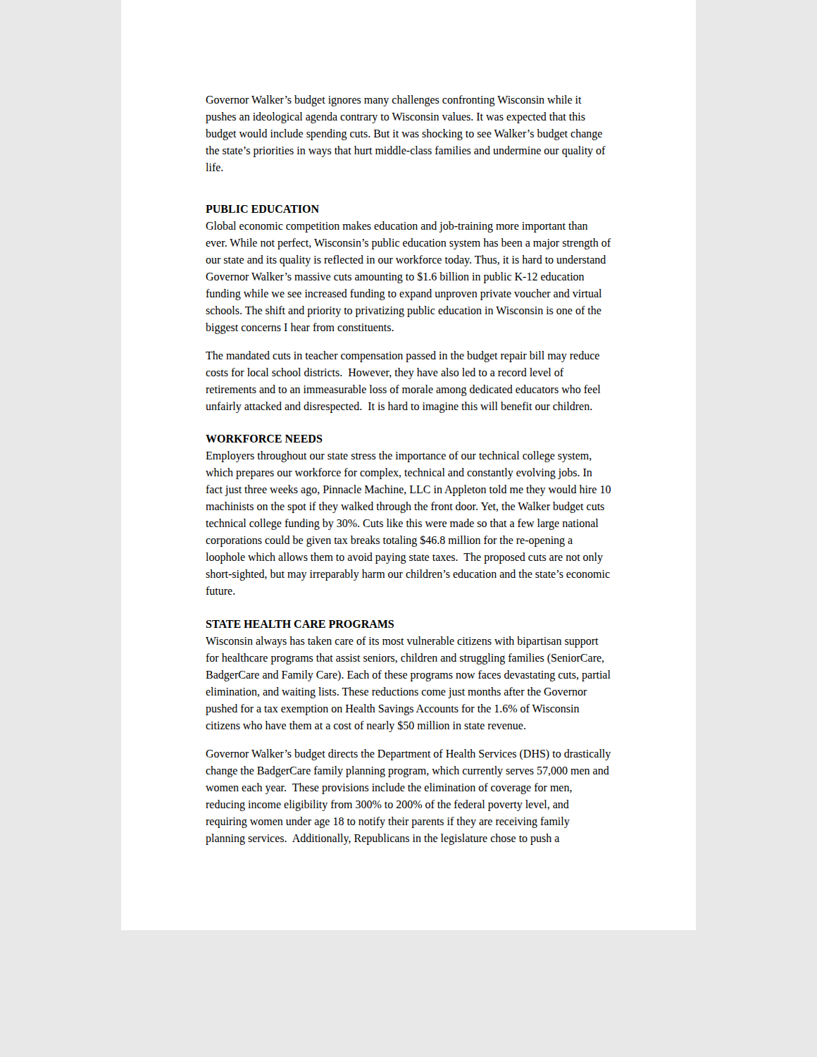Governor Walker’s budget ignores many challenges confronting Wisconsin while it pushes an ideological agenda contrary to Wisconsin values. It was expected that this budget would include spending cuts. But it was shocking to see Walker’s budget change the state’s priorities in ways that hurt middle-class families and undermine our quality of life.
Public Education
Global economic competition makes education and job-training more important than ever. While not perfect, Wisconsin’s public education system has been a major strength of our state and its quality is reflected in our workforce today. Thus, it is hard to understand Governor Walker’s massive cuts amounting to $1.6 billion in public K-12 education funding while we see increased funding to expand unproven private voucher and virtual schools. The shift and priority to privatizing public education in Wisconsin is one of the biggest concerns I hear from constituents.
The mandated cuts in teacher compensation passed in the budget repair bill may reduce costs for local school districts. However, they have also led to a record level of retirements and to an immeasurable loss of morale among dedicated educators who feel unfairly attacked and disrespected. It is hard to imagine this will benefit our children.
Workforce Needs
Employers throughout our state stress the importance of our technical college system, which prepares our workforce for complex, technical and constantly evolving jobs. In fact just three weeks ago, Pinnacle Machine, LLC in Appleton told me they would hire 10 machinists on the spot if they walked through the front door. Yet, the Walker budget cuts technical college funding by 30%. Cuts like this were made so that a few large national corporations could be given tax breaks totaling $46.8 million for the re-opening a loophole which allows them to avoid paying state taxes. The proposed cuts are not only short-sighted, but may irreparably harm our children’s education and the state’s economic future.
State Health Care Programs
Wisconsin always has taken care of its most vulnerable citizens with bipartisan support for healthcare programs that assist seniors, children and struggling families (SeniorCare, BadgerCare and Family Care). Each of these programs now faces devastating cuts, partial elimination, and waiting lists. These reductions come just months after the Governor pushed for a tax exemption on Health Savings Accounts for the 1.6% of Wisconsin citizens who have them at a cost of nearly $50 million in state revenue.
Governor Walker’s budget directs the Department of Health Services (DHS) to drastically change the BadgerCare family planning program, which currently serves 57,000 men and women each year. These provisions include the elimination of coverage for men, reducing income eligibility from 300% to 200% of the federal poverty level, and requiring women under age 18 to notify their parents if they are receiving family planning services. Additionally, Republicans in the legislature chose to push a